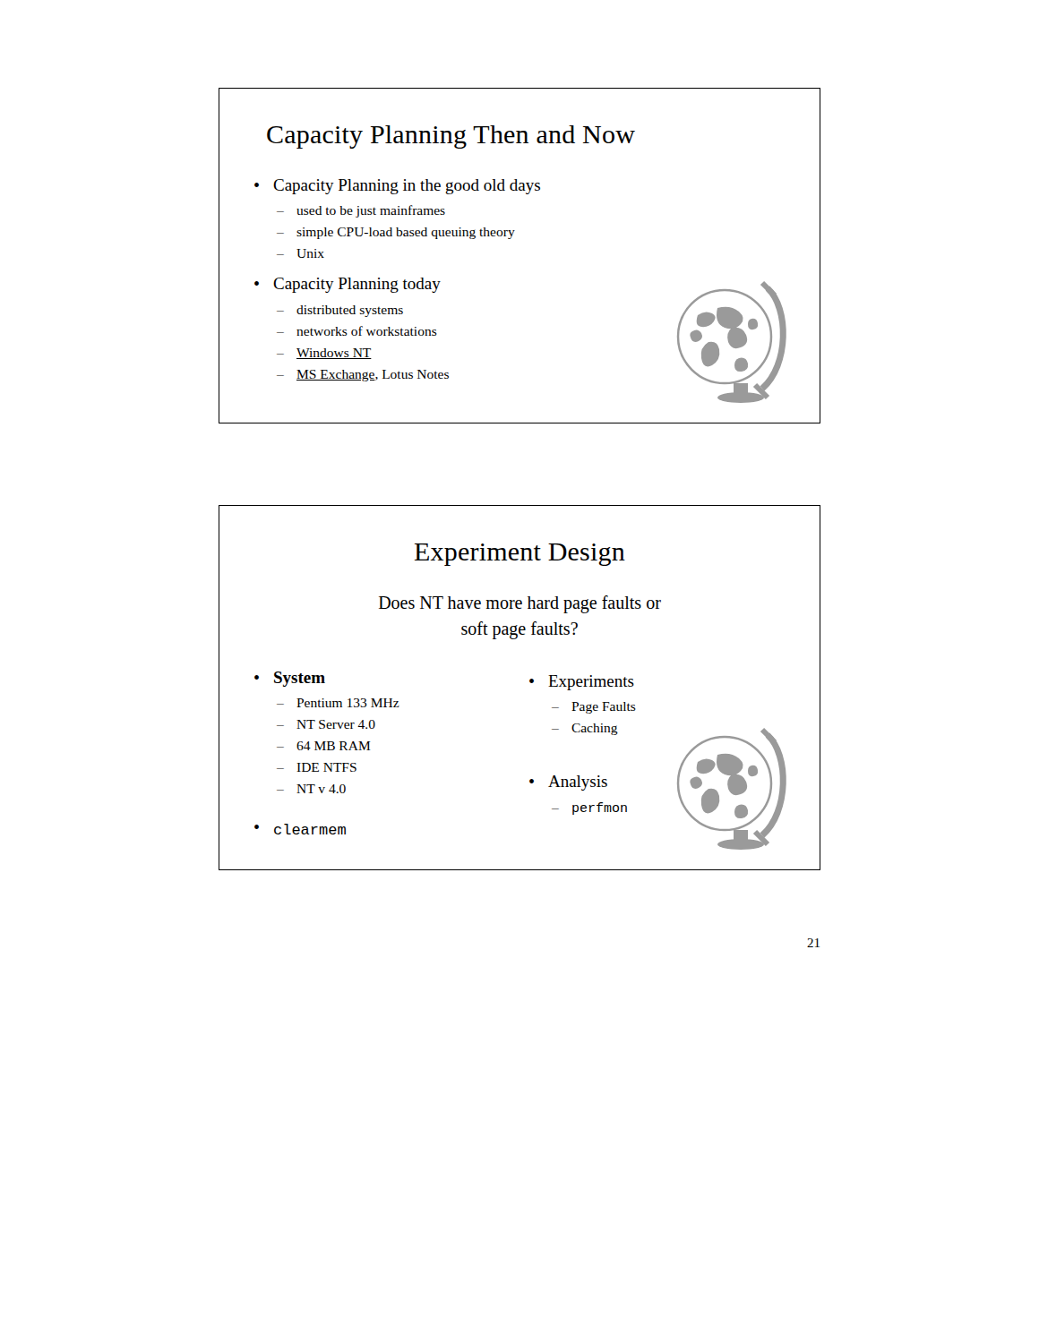Capacity Planning Then and Now
Capacity Planning in the good old days
used to be just mainframes
simple CPU-load based queuing theory
Unix
Capacity Planning today
distributed systems
networks of workstations
Windows NT
MS Exchange, Lotus Notes
Experiment Design
Does NT have more hard page faults or
soft page faults?
System
Pentium 133 MHz
NT Server 4.0
64 MB RAM
IDE NTFS
NT v 4.0
clearmem
Experiments
Page Faults
Caching
Analysis
perfmon
21